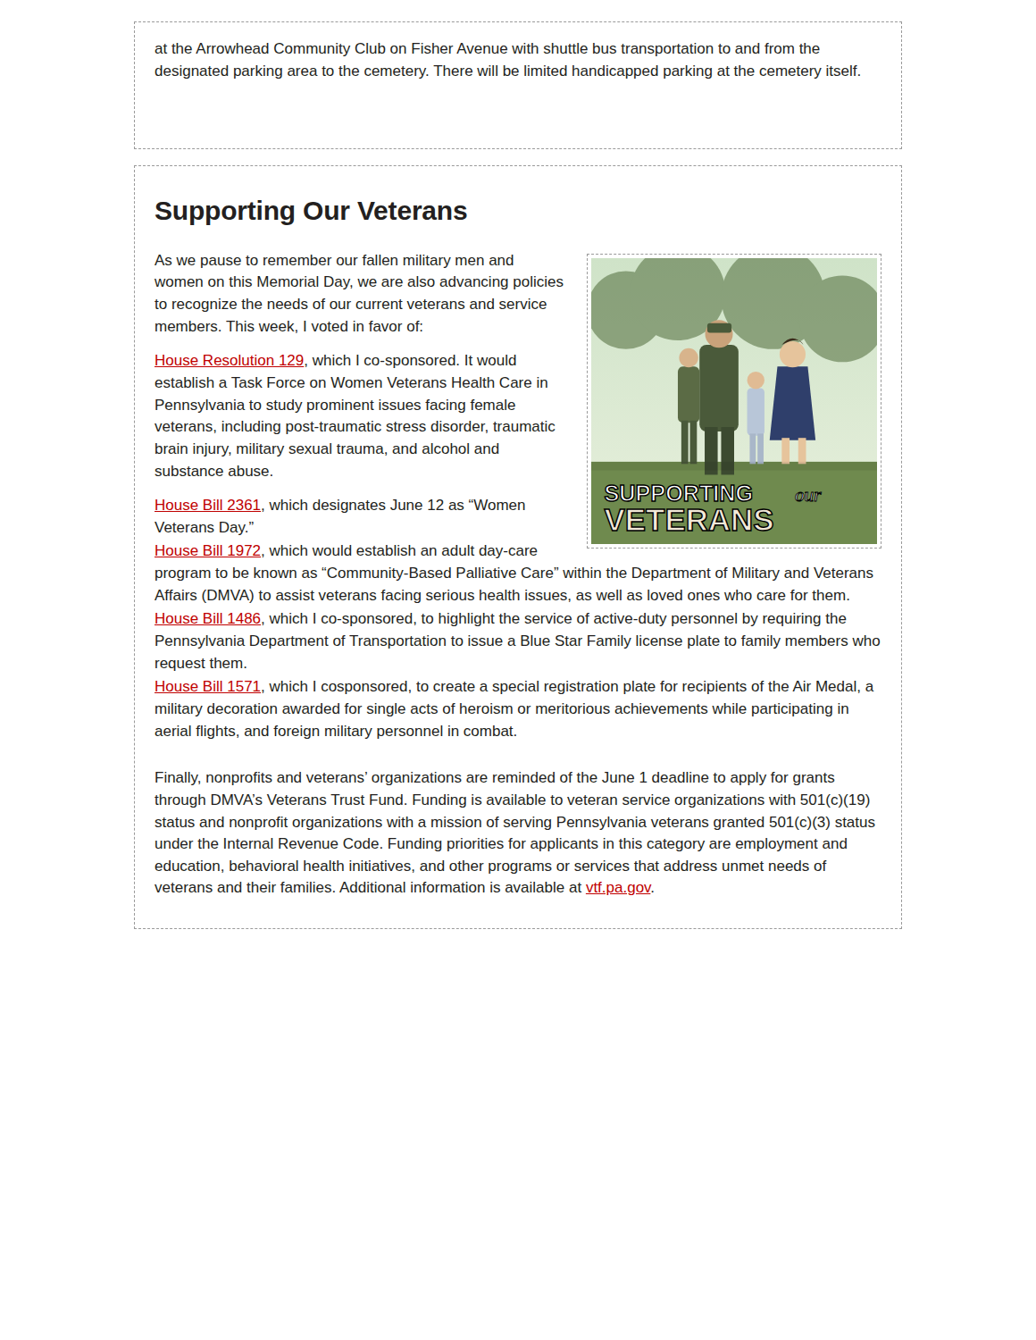at the Arrowhead Community Club on Fisher Avenue with shuttle bus transportation to and from the designated parking area to the cemetery. There will be limited handicapped parking at the cemetery itself.
Supporting Our Veterans
As we pause to remember our fallen military men and women on this Memorial Day, we are also advancing policies to recognize the needs of our current veterans and service members. This week, I voted in favor of:
House Resolution 129, which I co-sponsored. It would establish a Task Force on Women Veterans Health Care in Pennsylvania to study prominent issues facing female veterans, including post-traumatic stress disorder, traumatic brain injury, military sexual trauma, and alcohol and substance abuse.
House Bill 2361, which designates June 12 as “Women Veterans Day.”
House Bill 1972, which would establish an adult day-care program to be known as “Community-Based Palliative Care” within the Department of Military and Veterans Affairs (DMVA) to assist veterans facing serious health issues, as well as loved ones who care for them.
House Bill 1486, which I co-sponsored, to highlight the service of active-duty personnel by requiring the Pennsylvania Department of Transportation to issue a Blue Star Family license plate to family members who request them.
House Bill 1571, which I cosponsored, to create a special registration plate for recipients of the Air Medal, a military decoration awarded for single acts of heroism or meritorious achievements while participating in aerial flights, and foreign military personnel in combat.
Finally, nonprofits and veterans’ organizations are reminded of the June 1 deadline to apply for grants through DMVA’s Veterans Trust Fund. Funding is available to veteran service organizations with 501(c)(19) status and nonprofit organizations with a mission of serving Pennsylvania veterans granted 501(c)(3) status under the Internal Revenue Code. Funding priorities for applicants in this category are employment and education, behavioral health initiatives, and other programs or services that address unmet needs of veterans and their families. Additional information is available at vtf.pa.gov.